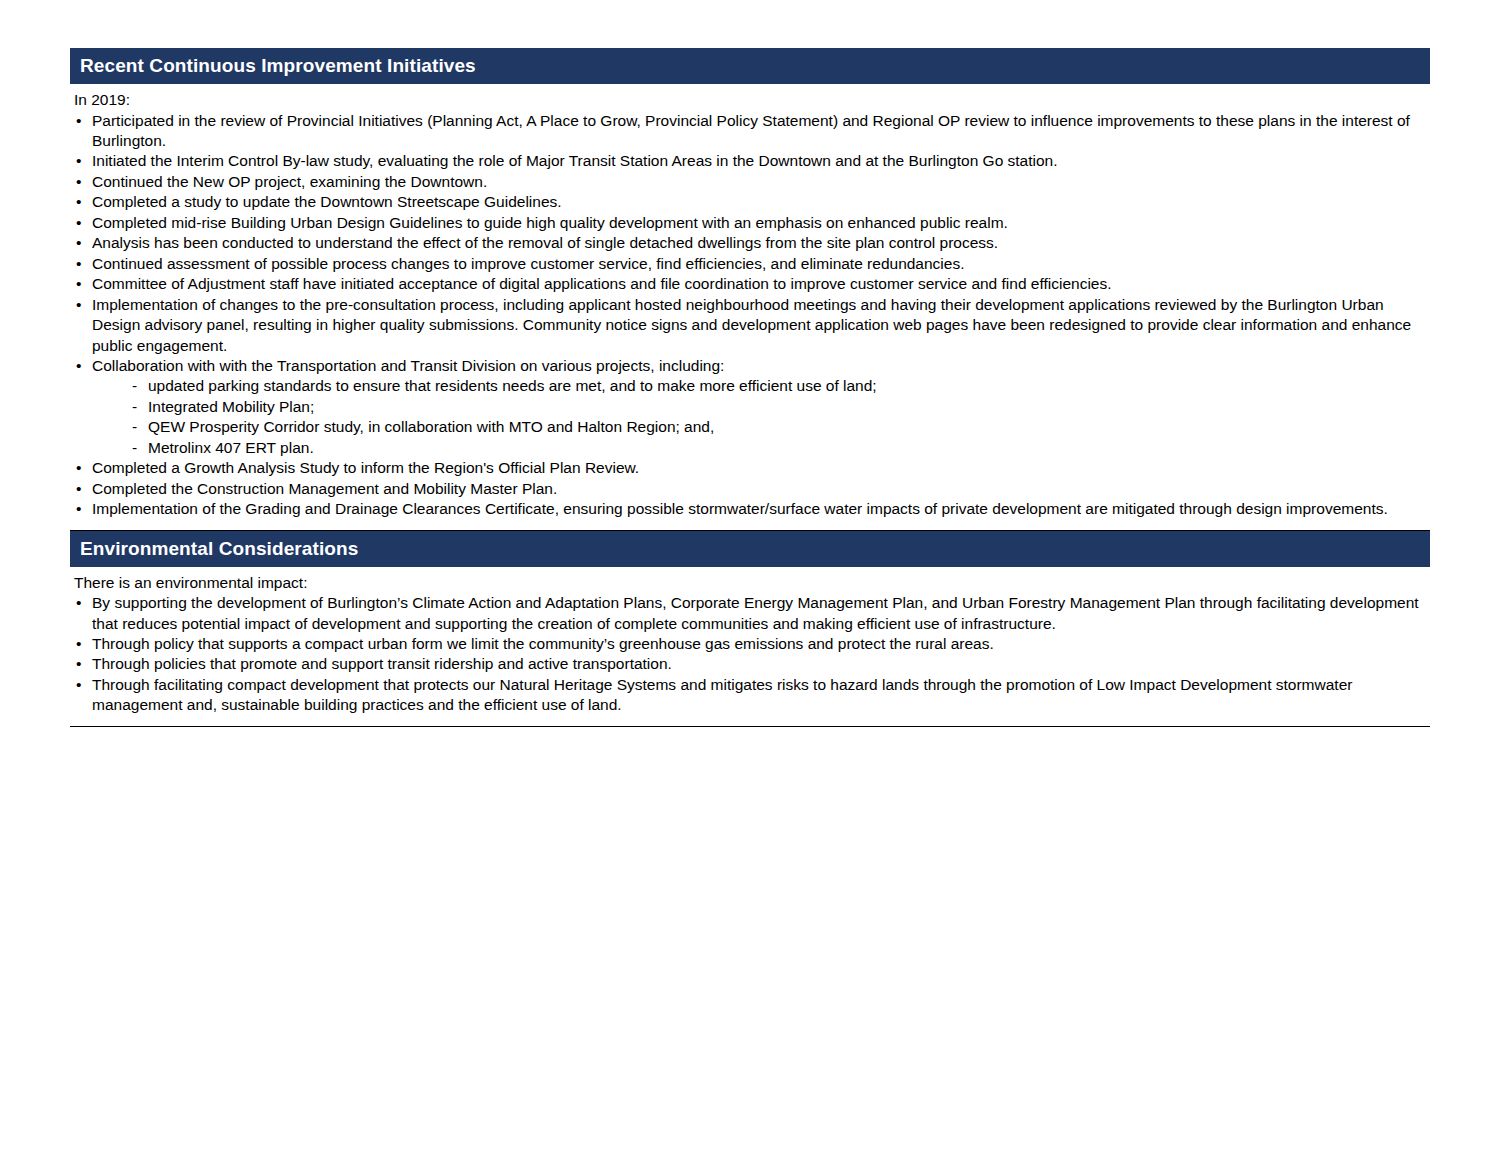Recent Continuous Improvement Initiatives
In 2019:
Participated in the review of Provincial Initiatives (Planning Act, A Place to Grow, Provincial Policy Statement) and Regional OP review to influence improvements to these plans in the interest of Burlington.
Initiated the Interim Control By-law study, evaluating the role of Major Transit Station Areas in the Downtown and at the Burlington Go station.
Continued the New OP project, examining the Downtown.
Completed a study to update the Downtown Streetscape Guidelines.
Completed mid-rise Building Urban Design Guidelines to guide high quality development with an emphasis on enhanced public realm.
Analysis has been conducted to understand the effect of the removal of single detached dwellings from the site plan control process.
Continued assessment of possible process changes to improve customer service, find efficiencies, and eliminate redundancies.
Committee of Adjustment staff have initiated acceptance of digital applications and file coordination to improve customer service and find efficiencies.
Implementation of changes to the pre-consultation process, including applicant hosted neighbourhood meetings and having their development applications reviewed by the Burlington Urban Design advisory panel, resulting in higher quality submissions. Community notice signs and development application web pages have been redesigned to provide clear information and enhance public engagement.
Collaboration with with the Transportation and Transit Division on various projects, including:
updated parking standards to ensure that residents needs are met, and to make more efficient use of land;
Integrated Mobility Plan;
QEW Prosperity Corridor study, in collaboration with MTO and Halton Region; and,
Metrolinx 407 ERT plan.
Completed a Growth Analysis Study to inform the Region's Official Plan Review.
Completed the Construction Management and Mobility Master Plan.
Implementation of the Grading and Drainage Clearances Certificate, ensuring possible stormwater/surface water impacts of private development are mitigated through design improvements.
Environmental Considerations
There is an environmental impact:
By supporting the development of Burlington’s Climate Action and Adaptation Plans, Corporate Energy Management Plan, and Urban Forestry Management Plan through facilitating development that reduces potential impact of development and supporting the creation of complete communities and making efficient use of infrastructure.
Through policy that supports a compact urban form we limit the community’s greenhouse gas emissions and protect the rural areas.
Through policies that promote and support transit ridership and active transportation.
Through facilitating compact development that protects our Natural Heritage Systems and mitigates risks to hazard lands through the promotion of Low Impact Development stormwater management and, sustainable building practices and the efficient use of land.